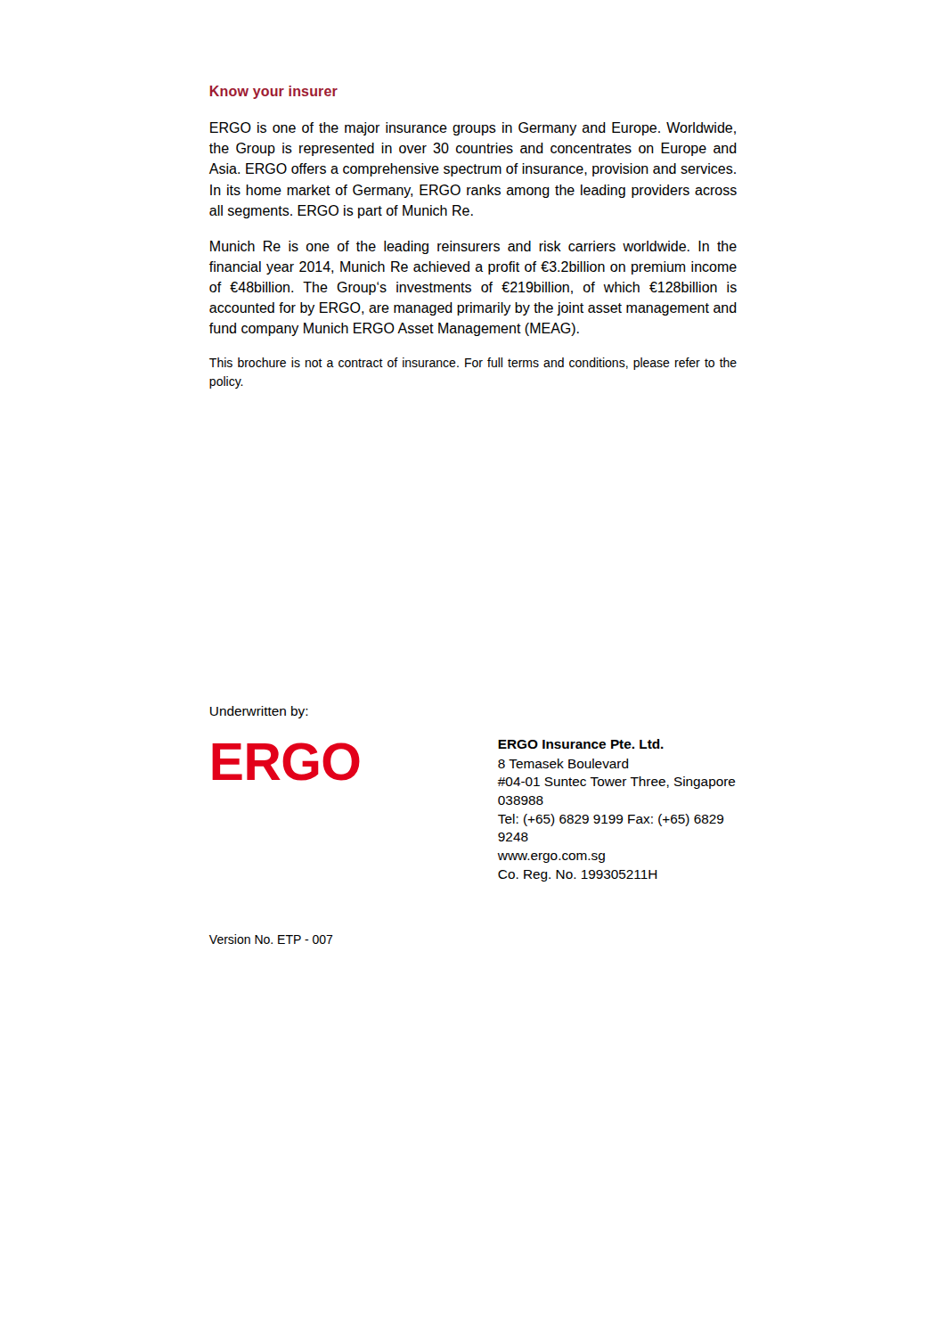Know your insurer
ERGO is one of the major insurance groups in Germany and Europe. Worldwide, the Group is represented in over 30 countries and concentrates on Europe and Asia. ERGO offers a comprehensive spectrum of insurance, provision and services. In its home market of Germany, ERGO ranks among the leading providers across all segments. ERGO is part of Munich Re.
Munich Re is one of the leading reinsurers and risk carriers worldwide. In the financial year 2014, Munich Re achieved a profit of €3.2billion on premium income of €48billion. The Group‘s investments of €219billion, of which €128billion is accounted for by ERGO, are managed primarily by the joint asset management and fund company Munich ERGO Asset Management (MEAG).
This brochure is not a contract of insurance. For full terms and conditions, please refer to the policy.
Underwritten by:
ERGO
ERGO Insurance Pte. Ltd.
8 Temasek Boulevard
#04-01 Suntec Tower Three, Singapore 038988
Tel: (+65) 6829 9199 Fax: (+65) 6829 9248
www.ergo.com.sg
Co. Reg. No. 199305211H
Version No. ETP - 007